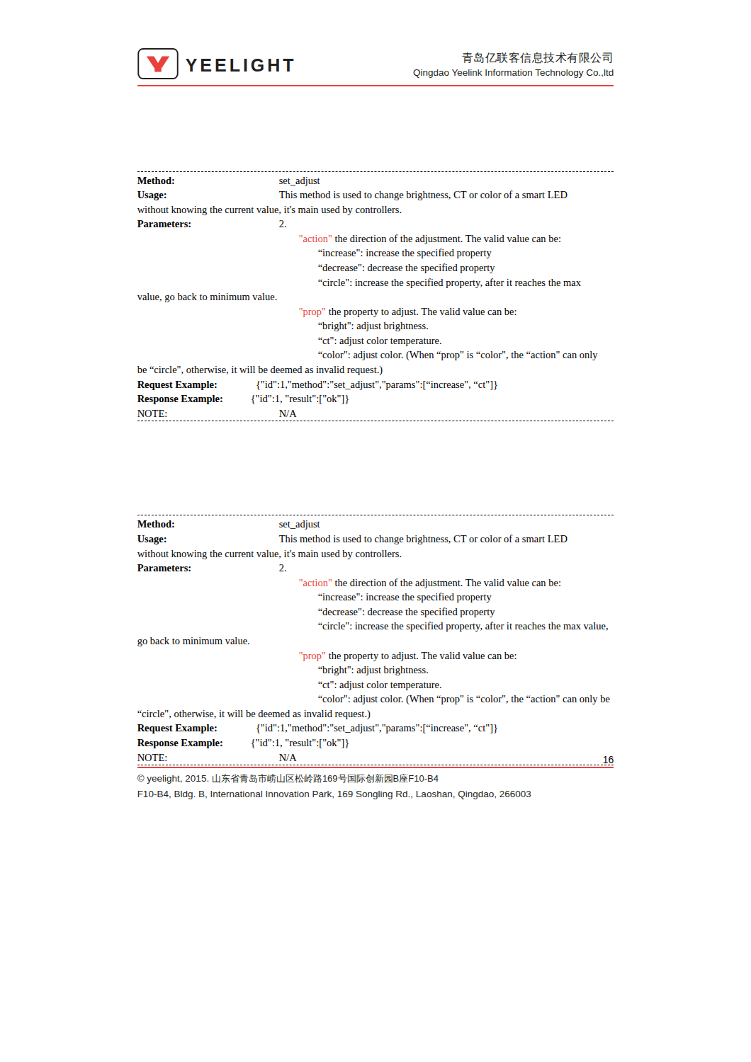YEELIGHT
青岛亿联客信息技术有限公司
Qingdao Yeelink Information Technology Co.,ltd
Method: set_adjust
Usage: This method is used to change brightness, CT or color of a smart LED
without knowing the current value, it's main used by controllers.
Parameters: 2.
"action" the direction of the adjustment. The valid value can be:
“increase": increase the specified property
“decrease": decrease the specified property
“circle": increase the specified property, after it reaches the max
value, go back to minimum value.
"prop" the property to adjust. The valid value can be:
“bright": adjust brightness.
“ct": adjust color temperature.
“color": adjust color. (When “prop" is “color", the “action" can only
be “circle", otherwise, it will be deemed as invalid request.)
Request Example: {"id":1,"method":"set_adjust","params":[“increase", “ct"]}
Response Example: {"id":1, "result":["ok"]}
NOTE: N/A
Method: set_adjust
Usage: This method is used to change brightness, CT or color of a smart LED
without knowing the current value, it's main used by controllers.
Parameters: 2.
"action" the direction of the adjustment. The valid value can be:
“increase": increase the specified property
“decrease": decrease the specified property
“circle": increase the specified property, after it reaches the max value,
go back to minimum value.
"prop" the property to adjust. The valid value can be:
“bright": adjust brightness.
“ct": adjust color temperature.
“color": adjust color. (When “prop" is “color", the “action" can only be
“circle", otherwise, it will be deemed as invalid request.)
Request Example: {"id":1,"method":"set_adjust","params":[“increase", “ct"]}
Response Example: {"id":1, "result":["ok"]}
NOTE: N/A
16
© yeelight, 2015. 山东省青岛市崂山区松岭路169号国际创新园B座F10-B4
F10-B4, Bldg. B, International Innovation Park, 169 Songling Rd., Laoshan, Qingdao, 266003